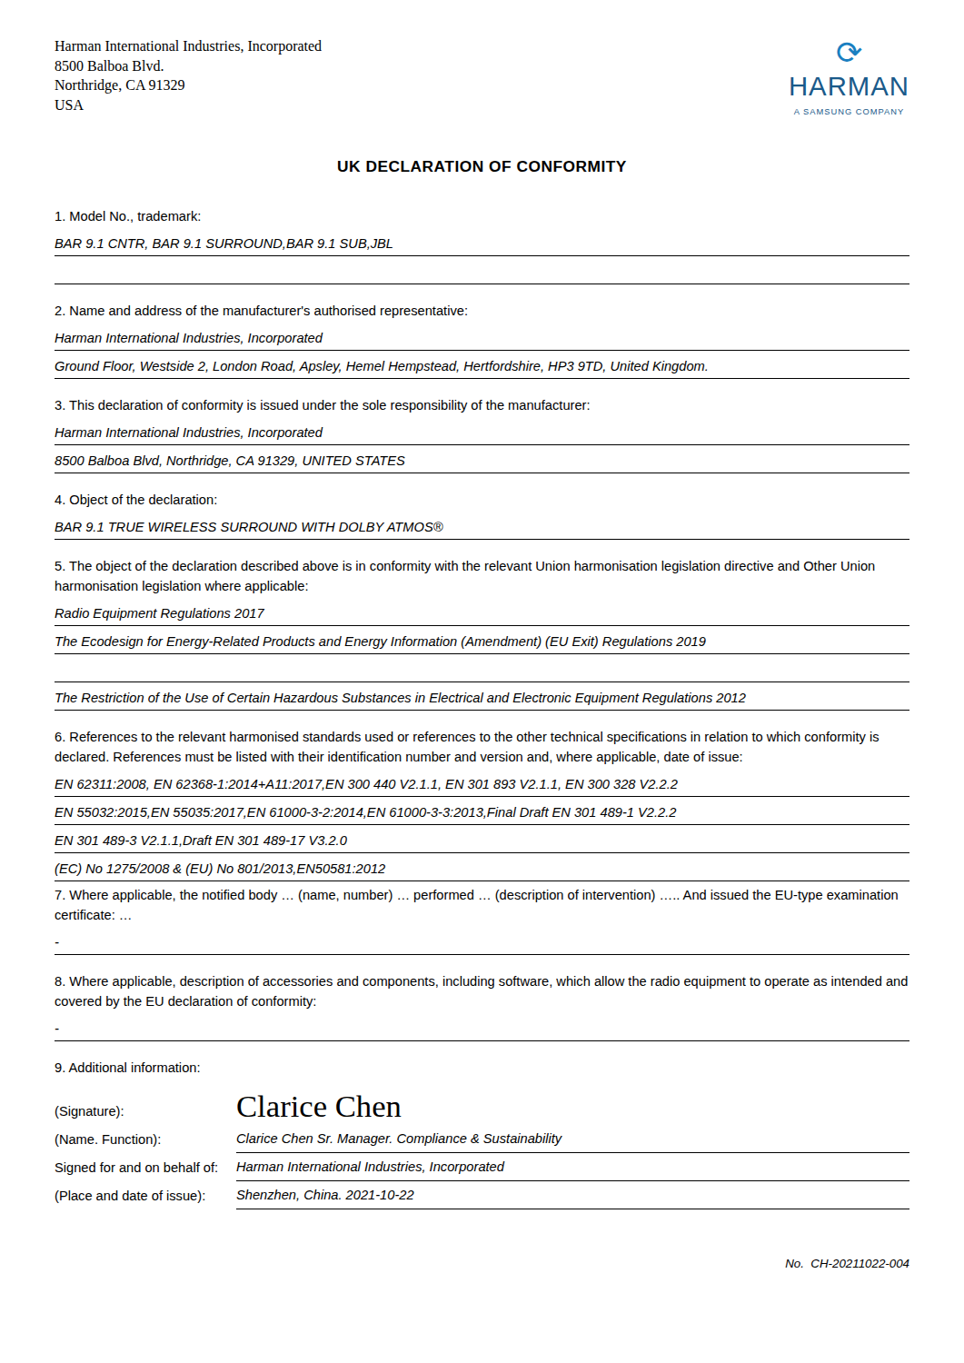Harman International Industries, Incorporated
8500 Balboa Blvd.
Northridge, CA 91329
USA
⟳
HARMAN
A SAMSUNG COMPANY
UK DECLARATION OF CONFORMITY
1. Model No., trademark:
BAR 9.1 CNTR, BAR 9.1 SURROUND,BAR 9.1 SUB,JBL
2. Name and address of the manufacturer's authorised representative:
Harman International Industries, Incorporated
Ground Floor, Westside 2, London Road, Apsley, Hemel Hempstead, Hertfordshire, HP3 9TD, United Kingdom.
3. This declaration of conformity is issued under the sole responsibility of the manufacturer:
Harman International Industries, Incorporated
8500 Balboa Blvd, Northridge, CA 91329, UNITED STATES
4. Object of the declaration:
BAR 9.1 TRUE WIRELESS SURROUND WITH DOLBY ATMOS®
5. The object of the declaration described above is in conformity with the relevant Union harmonisation legislation directive and Other Union harmonisation legislation where applicable:
Radio Equipment Regulations 2017
The Ecodesign for Energy-Related Products and Energy Information (Amendment) (EU Exit) Regulations 2019
The Restriction of the Use of Certain Hazardous Substances in Electrical and Electronic Equipment Regulations 2012
6. References to the relevant harmonised standards used or references to the other technical specifications in relation to which conformity is declared. References must be listed with their identification number and version and, where applicable, date of issue:
EN 62311:2008, EN 62368-1:2014+A11:2017,EN 300 440 V2.1.1, EN 301 893 V2.1.1, EN 300 328 V2.2.2
EN 55032:2015,EN 55035:2017,EN 61000-3-2:2014,EN 61000-3-3:2013,Final Draft EN 301 489-1 V2.2.2
EN 301 489-3 V2.1.1,Draft EN 301 489-17 V3.2.0
(EC) No 1275/2008 & (EU) No 801/2013,EN50581:2012
7. Where applicable, the notified body … (name, number) … performed … (description of intervention) ….. And issued the EU-type examination certificate: …
-
8. Where applicable, description of accessories and components, including software, which allow the radio equipment to operate as intended and covered by the EU declaration of conformity:
-
9. Additional information:
| (Signature): | Clarice Chen |
| (Name. Function): | Clarice Chen Sr. Manager. Compliance & Sustainability |
| Signed for and on behalf of: | Harman International Industries, Incorporated |
| (Place and date of issue): | Shenzhen, China. 2021-10-22 |
No. CH-20211022-004